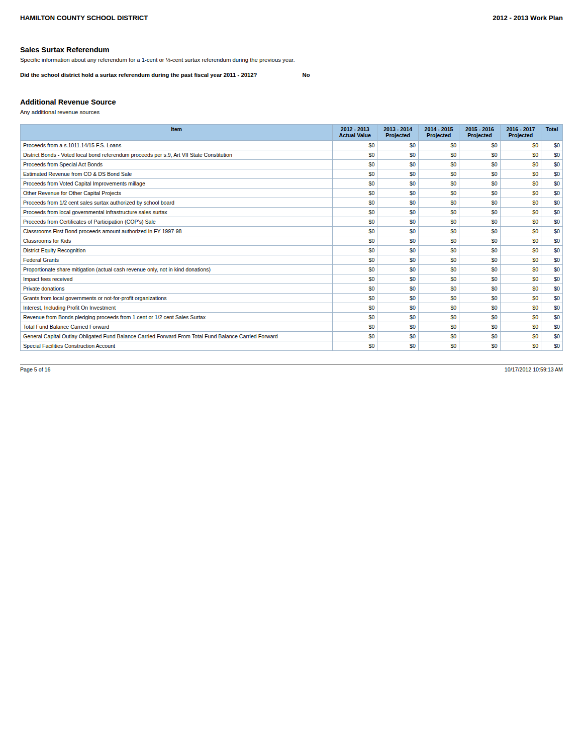HAMILTON COUNTY SCHOOL DISTRICT
2012 - 2013 Work Plan
Sales Surtax Referendum
Specific information about any referendum for a 1-cent or ½-cent surtax referendum during the previous year.
Did the school district hold a surtax referendum during the past fiscal year 2011 - 2012?
No
Additional Revenue Source
Any additional revenue sources
| Item | 2012 - 2013 Actual Value | 2013 - 2014 Projected | 2014 - 2015 Projected | 2015 - 2016 Projected | 2016 - 2017 Projected | Total |
| --- | --- | --- | --- | --- | --- | --- |
| Proceeds from a s.1011.14/15 F.S. Loans | $0 | $0 | $0 | $0 | $0 | $0 |
| District Bonds - Voted local bond referendum proceeds per s.9, Art VII State Constitution | $0 | $0 | $0 | $0 | $0 | $0 |
| Proceeds from Special Act Bonds | $0 | $0 | $0 | $0 | $0 | $0 |
| Estimated Revenue from CO & DS Bond Sale | $0 | $0 | $0 | $0 | $0 | $0 |
| Proceeds from Voted Capital Improvements millage | $0 | $0 | $0 | $0 | $0 | $0 |
| Other Revenue for Other Capital Projects | $0 | $0 | $0 | $0 | $0 | $0 |
| Proceeds from 1/2 cent sales surtax authorized by school board | $0 | $0 | $0 | $0 | $0 | $0 |
| Proceeds from local governmental infrastructure sales surtax | $0 | $0 | $0 | $0 | $0 | $0 |
| Proceeds from Certificates of Participation (COP's) Sale | $0 | $0 | $0 | $0 | $0 | $0 |
| Classrooms First Bond proceeds amount authorized in FY 1997-98 | $0 | $0 | $0 | $0 | $0 | $0 |
| Classrooms for Kids | $0 | $0 | $0 | $0 | $0 | $0 |
| District Equity Recognition | $0 | $0 | $0 | $0 | $0 | $0 |
| Federal Grants | $0 | $0 | $0 | $0 | $0 | $0 |
| Proportionate share mitigation (actual cash revenue only, not in kind donations) | $0 | $0 | $0 | $0 | $0 | $0 |
| Impact fees received | $0 | $0 | $0 | $0 | $0 | $0 |
| Private donations | $0 | $0 | $0 | $0 | $0 | $0 |
| Grants from local governments or not-for-profit organizations | $0 | $0 | $0 | $0 | $0 | $0 |
| Interest, Including Profit On Investment | $0 | $0 | $0 | $0 | $0 | $0 |
| Revenue from Bonds pledging proceeds from 1 cent or 1/2 cent Sales Surtax | $0 | $0 | $0 | $0 | $0 | $0 |
| Total Fund Balance Carried Forward | $0 | $0 | $0 | $0 | $0 | $0 |
| General Capital Outlay Obligated Fund Balance Carried Forward From Total Fund Balance Carried Forward | $0 | $0 | $0 | $0 | $0 | $0 |
| Special Facilities Construction Account | $0 | $0 | $0 | $0 | $0 | $0 |
Page 5 of 16
10/17/2012 10:59:13 AM